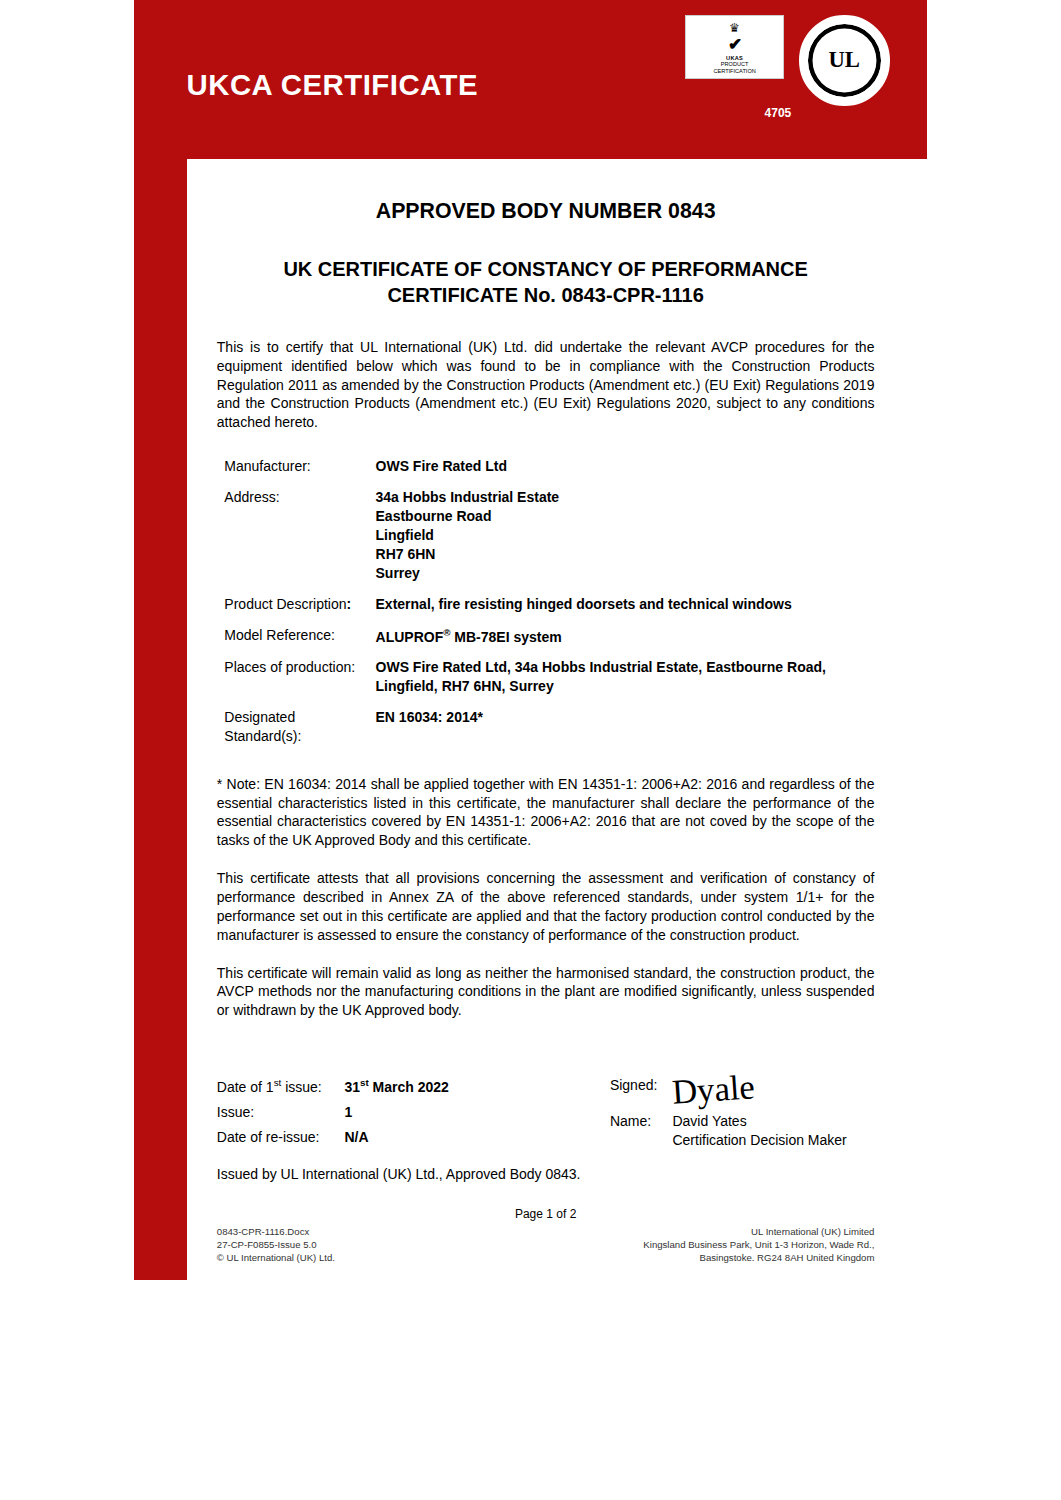UKCA CERTIFICATE
4705
♛
✔
UKAS
PRODUCT
CERTIFICATION
UL
APPROVED BODY NUMBER 0843
UK CERTIFICATE OF CONSTANCY OF PERFORMANCE
CERTIFICATE No. 0843-CPR-1116
This is to certify that UL International (UK) Ltd. did undertake the relevant AVCP procedures for the equipment identified below which was found to be in compliance with the Construction Products Regulation 2011 as amended by the Construction Products (Amendment etc.) (EU Exit) Regulations 2019 and the Construction Products (Amendment etc.) (EU Exit) Regulations 2020, subject to any conditions attached hereto.
| Manufacturer: | OWS Fire Rated Ltd |
| Address: | 34a Hobbs Industrial Estate Eastbourne Road Lingfield RH7 6HN Surrey |
| Product Description : | External, fire resisting hinged doorsets and technical windows |
| Model Reference: | ALUPROF ® MB-78EI system |
| Places of production: | OWS Fire Rated Ltd, 34a Hobbs Industrial Estate, Eastbourne Road, Lingfield, RH7 6HN, Surrey |
| Designated Standard(s): | EN 16034: 2014* |
* Note: EN 16034: 2014 shall be applied together with EN 14351-1: 2006+A2: 2016 and regardless of the essential characteristics listed in this certificate, the manufacturer shall declare the performance of the essential characteristics covered by EN 14351-1: 2006+A2: 2016 that are not coved by the scope of the tasks of the UK Approved Body and this certificate.
This certificate attests that all provisions concerning the assessment and verification of constancy of performance described in Annex ZA of the above referenced standards, under system 1/1+ for the performance set out in this certificate are applied and that the factory production control conducted by the manufacturer is assessed to ensure the constancy of performance of the construction product.
This certificate will remain valid as long as neither the harmonised standard, the construction product, the AVCP methods nor the manufacturing conditions in the plant are modified significantly, unless suspended or withdrawn by the UK Approved body.
| Date of 1 st issue: | 31 st March 2022 |
| Issue: | 1 |
| Date of re-issue: | N/A |
Issued by UL International (UK) Ltd., Approved Body 0843.
| Signed: | Dyale |
| Name: | David Yates Certification Decision Maker |
Page 1 of 2
0843-CPR-1116.Docx
27-CP-F0855-Issue 5.0
© UL International (UK) Ltd.
UL International (UK) Limited
Kingsland Business Park, Unit 1-3 Horizon, Wade Rd.,
Basingstoke. RG24 8AH United Kingdom